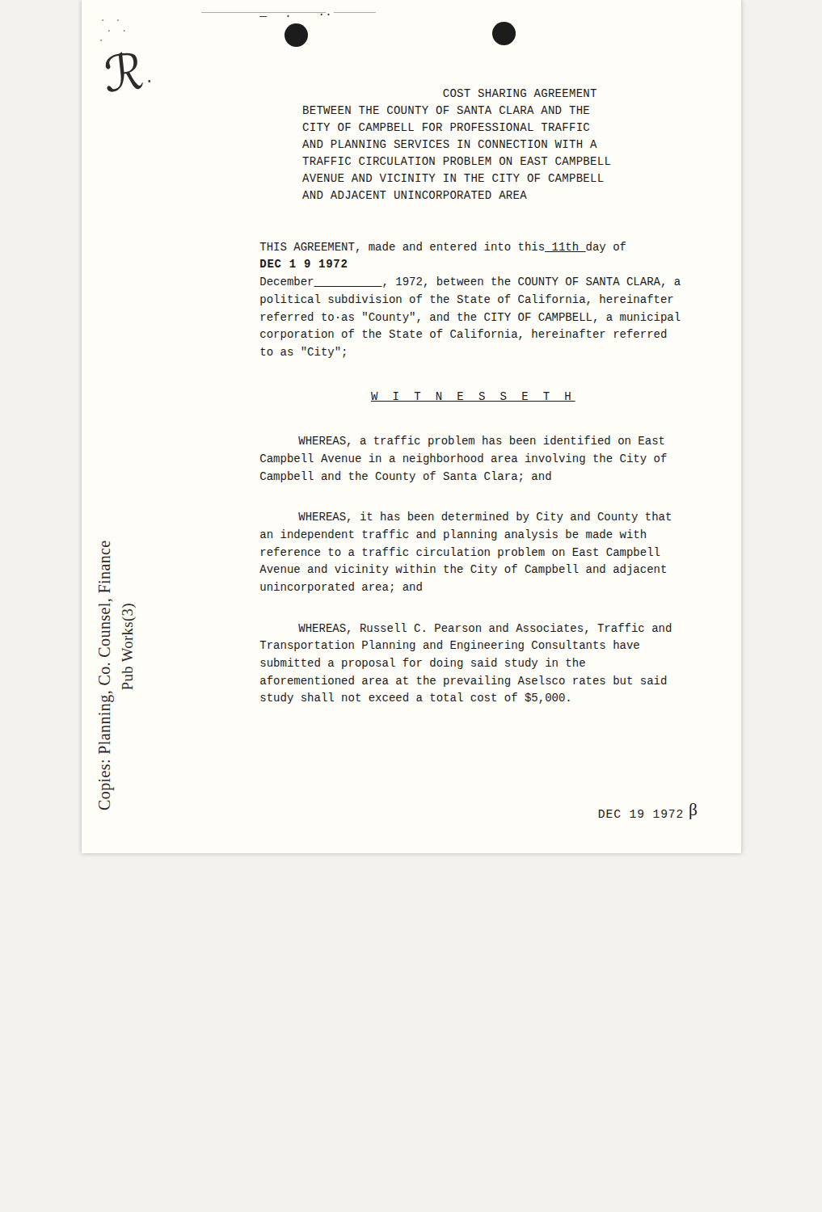. . . . .
ℛ.
—
·
··
COST SHARING AGREEMENT BETWEEN THE COUNTY OF SANTA CLARA AND THE CITY OF CAMPBELL FOR PROFESSIONAL TRAFFIC AND PLANNING SERVICES IN CONNECTION WITH A TRAFFIC CIRCULATION PROBLEM ON EAST CAMPBELL AVENUE AND VICINITY IN THE CITY OF CAMPBELL AND ADJACENT UNINCORPORATED AREA
THIS AGREEMENT, made and entered into this 11th day of
DEC 1 9 1972 December , 1972, between the COUNTY OF SANTA CLARA, a political subdivision of the State of California, hereinafter referred to·as "County", and the CITY OF CAMPBELL, a municipal corporation of the State of California, hereinafter referred to as "City";
W I T N E S S E T H
WHEREAS, a traffic problem has been identified on East Campbell Avenue in a neighborhood area involving the City of Campbell and the County of Santa Clara; and
WHEREAS, it has been determined by City and County that an independent traffic and planning analysis be made with reference to a traffic circulation problem on East Campbell Avenue and vicinity within the City of Campbell and adjacent unincorporated area; and
WHEREAS, Russell C. Pearson and Associates, Traffic and Transportation Planning and Engineering Consultants have submitted a proposal for doing said study in the aforementioned area at the prevailing Aselsco rates but said study shall not exceed a total cost of $5,000.
Copies: Planning, Co. Counsel, Finance Pub Works(3)
DEC 19 1972β